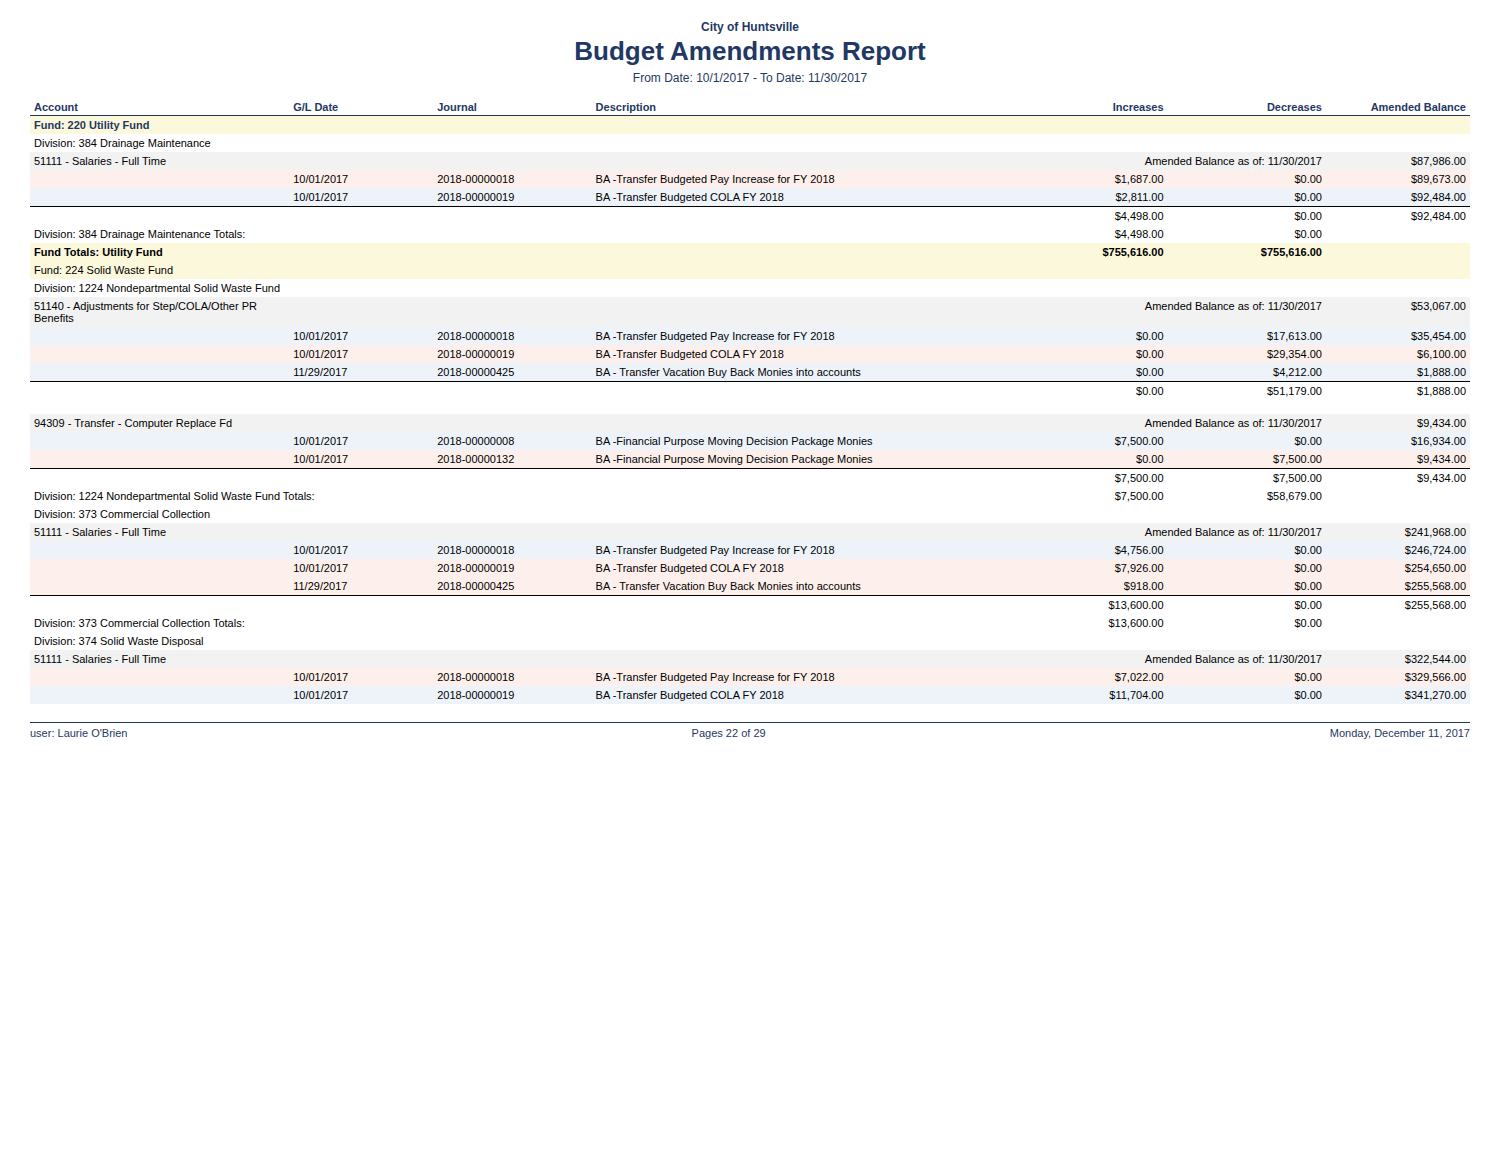City of Huntsville
Budget Amendments Report
From Date: 10/1/2017 - To Date: 11/30/2017
| Account | G/L Date | Journal | Description | Increases | Decreases | Amended Balance |
| --- | --- | --- | --- | --- | --- | --- |
| Fund: 220 Utility Fund |
| Division: 384 Drainage Maintenance |
| 51111 - Salaries - Full Time | | | | Amended Balance as of: 11/30/2017 | $87,986.00 |
| | 10/01/2017 | 2018-00000018 | BA -Transfer Budgeted Pay Increase for FY 2018 | $1,687.00 | $0.00 | $89,673.00 |
| | 10/01/2017 | 2018-00000019 | BA -Transfer Budgeted COLA FY 2018 | $2,811.00 | $0.00 | $92,484.00 |
| | | | | $4,498.00 | $0.00 | $92,484.00 |
| Division: 384 Drainage Maintenance Totals: | $4,498.00 | $0.00 | |
| Fund Totals: Utility Fund | $755,616.00 | $755,616.00 | |
| Fund: 224 Solid Waste Fund |
| Division: 1224 Nondepartmental Solid Waste Fund |
| 51140 - Adjustments for Step/COLA/Other PR Benefits | | | | Amended Balance as of: 11/30/2017 | $53,067.00 |
| | 10/01/2017 | 2018-00000018 | BA -Transfer Budgeted Pay Increase for FY 2018 | $0.00 | $17,613.00 | $35,454.00 |
| | 10/01/2017 | 2018-00000019 | BA -Transfer Budgeted COLA FY 2018 | $0.00 | $29,354.00 | $6,100.00 |
| | 11/29/2017 | 2018-00000425 | BA - Transfer Vacation Buy Back Monies into accounts | $0.00 | $4,212.00 | $1,888.00 |
| | | | | $0.00 | $51,179.00 | $1,888.00 |
| 94309 - Transfer - Computer Replace Fd | | | | Amended Balance as of: 11/30/2017 | $9,434.00 |
| | 10/01/2017 | 2018-00000008 | BA -Financial Purpose Moving Decision Package Monies | $7,500.00 | $0.00 | $16,934.00 |
| | 10/01/2017 | 2018-00000132 | BA -Financial Purpose Moving Decision Package Monies | $0.00 | $7,500.00 | $9,434.00 |
| | | | | $7,500.00 | $7,500.00 | $9,434.00 |
| Division: 1224 Nondepartmental Solid Waste Fund Totals: | $7,500.00 | $58,679.00 | |
| Division: 373 Commercial Collection |
| 51111 - Salaries - Full Time | | | | Amended Balance as of: 11/30/2017 | $241,968.00 |
| | 10/01/2017 | 2018-00000018 | BA -Transfer Budgeted Pay Increase for FY 2018 | $4,756.00 | $0.00 | $246,724.00 |
| | 10/01/2017 | 2018-00000019 | BA -Transfer Budgeted COLA FY 2018 | $7,926.00 | $0.00 | $254,650.00 |
| | 11/29/2017 | 2018-00000425 | BA - Transfer Vacation Buy Back Monies into accounts | $918.00 | $0.00 | $255,568.00 |
| | | | | $13,600.00 | $0.00 | $255,568.00 |
| Division: 373 Commercial Collection Totals: | $13,600.00 | $0.00 | |
| Division: 374 Solid Waste Disposal |
| 51111 - Salaries - Full Time | | | | Amended Balance as of: 11/30/2017 | $322,544.00 |
| | 10/01/2017 | 2018-00000018 | BA -Transfer Budgeted Pay Increase for FY 2018 | $7,022.00 | $0.00 | $329,566.00 |
| | 10/01/2017 | 2018-00000019 | BA -Transfer Budgeted COLA FY 2018 | $11,704.00 | $0.00 | $341,270.00 |
user: Laurie O'Brien
Pages 22 of 29
Monday, December 11, 2017